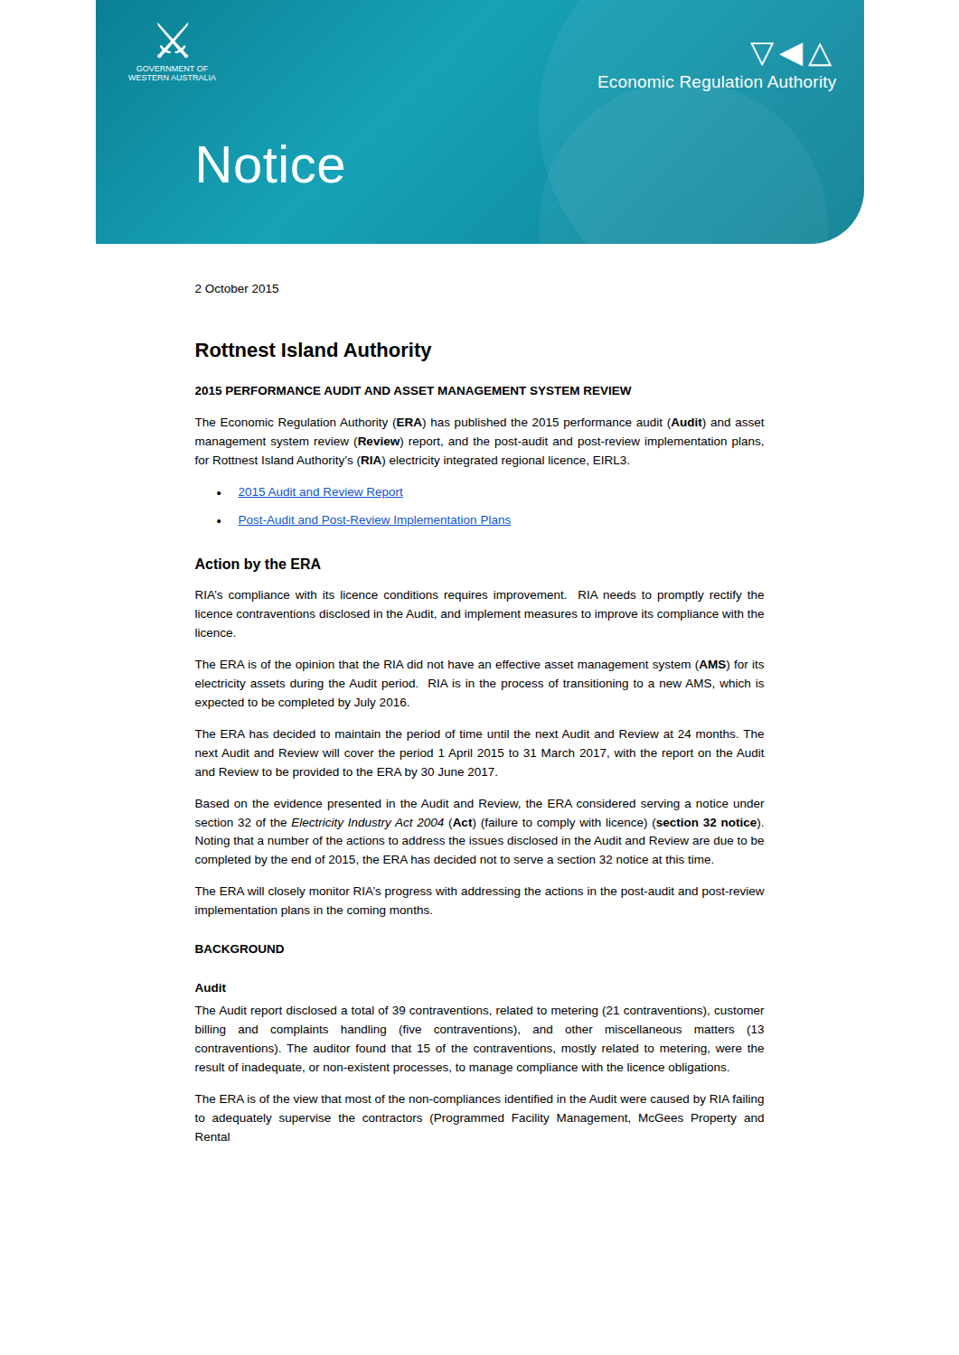⚔
GOVERNMENT OF
WESTERN AUSTRALIA
▽◀△
Economic Regulation Authority
Notice
2 October 2015
Rottnest Island Authority
2015 Performance Audit and Asset Management System Review
The Economic Regulation Authority (ERA) has published the 2015 performance audit (Audit) and asset management system review (Review) report, and the post-audit and post-review implementation plans, for Rottnest Island Authority’s (RIA) electricity integrated regional licence, EIRL3.
2015 Audit and Review Report
Post-Audit and Post-Review Implementation Plans
Action by the ERA
RIA’s compliance with its licence conditions requires improvement. RIA needs to promptly rectify the licence contraventions disclosed in the Audit, and implement measures to improve its compliance with the licence.
The ERA is of the opinion that the RIA did not have an effective asset management system (AMS) for its electricity assets during the Audit period. RIA is in the process of transitioning to a new AMS, which is expected to be completed by July 2016.
The ERA has decided to maintain the period of time until the next Audit and Review at 24 months. The next Audit and Review will cover the period 1 April 2015 to 31 March 2017, with the report on the Audit and Review to be provided to the ERA by 30 June 2017.
Based on the evidence presented in the Audit and Review, the ERA considered serving a notice under section 32 of the Electricity Industry Act 2004 (Act) (failure to comply with licence) (section 32 notice). Noting that a number of the actions to address the issues disclosed in the Audit and Review are due to be completed by the end of 2015, the ERA has decided not to serve a section 32 notice at this time.
The ERA will closely monitor RIA’s progress with addressing the actions in the post-audit and post-review implementation plans in the coming months.
BACKGROUND
Audit
The Audit report disclosed a total of 39 contraventions, related to metering (21 contraventions), customer billing and complaints handling (five contraventions), and other miscellaneous matters (13 contraventions). The auditor found that 15 of the contraventions, mostly related to metering, were the result of inadequate, or non-existent processes, to manage compliance with the licence obligations.
The ERA is of the view that most of the non-compliances identified in the Audit were caused by RIA failing to adequately supervise the contractors (Programmed Facility Management, McGees Property and Rental